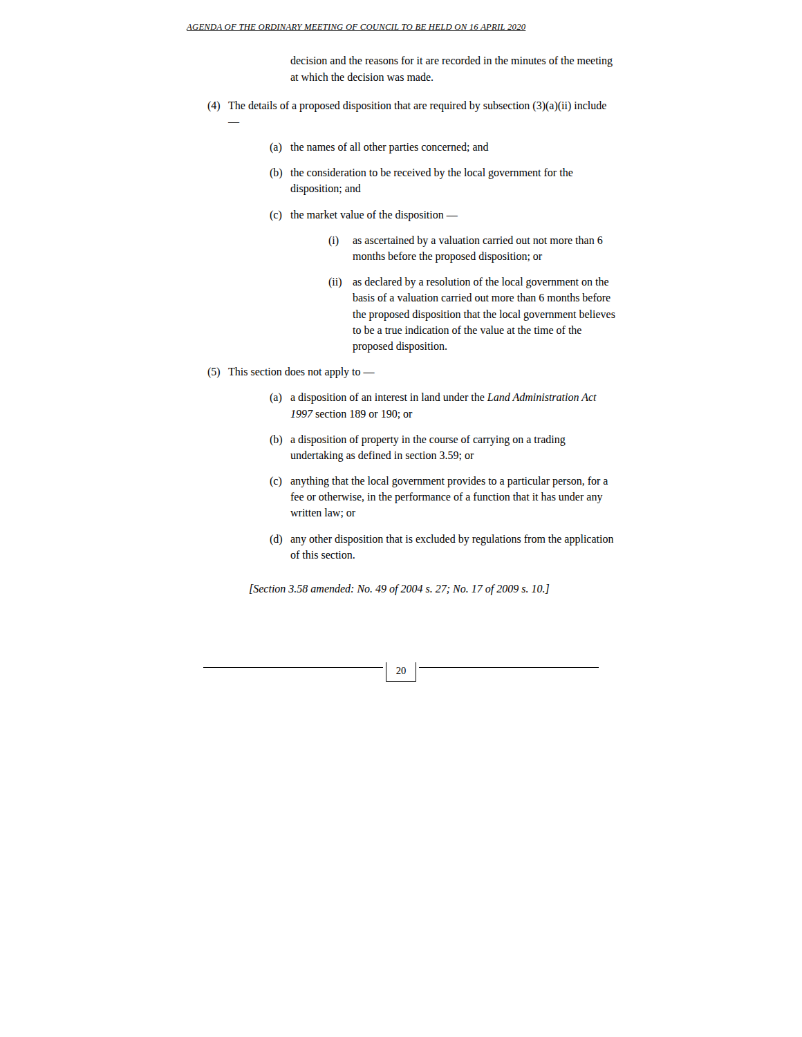AGENDA OF THE ORDINARY MEETING OF COUNCIL TO BE HELD ON 16 APRIL 2020
decision and the reasons for it are recorded in the minutes of the meeting at which the decision was made.
(4)
The details of a proposed disposition that are required by subsection (3)(a)(ii) include —
(a)
the names of all other parties concerned; and
(b)
the consideration to be received by the local government for the disposition; and
(c)
the market value of the disposition —
(i)
as ascertained by a valuation carried out not more than 6 months before the proposed disposition; or
(ii)
as declared by a resolution of the local government on the basis of a valuation carried out more than 6 months before the proposed disposition that the local government believes to be a true indication of the value at the time of the proposed disposition.
(5)
This section does not apply to —
(a)
a disposition of an interest in land under the Land Administration Act 1997 section 189 or 190; or
(b)
a disposition of property in the course of carrying on a trading undertaking as defined in section 3.59; or
(c)
anything that the local government provides to a particular person, for a fee or otherwise, in the performance of a function that it has under any written law; or
(d)
any other disposition that is excluded by regulations from the application of this section.
[Section 3.58 amended: No. 49 of 2004 s. 27; No. 17 of 2009 s. 10.]
20